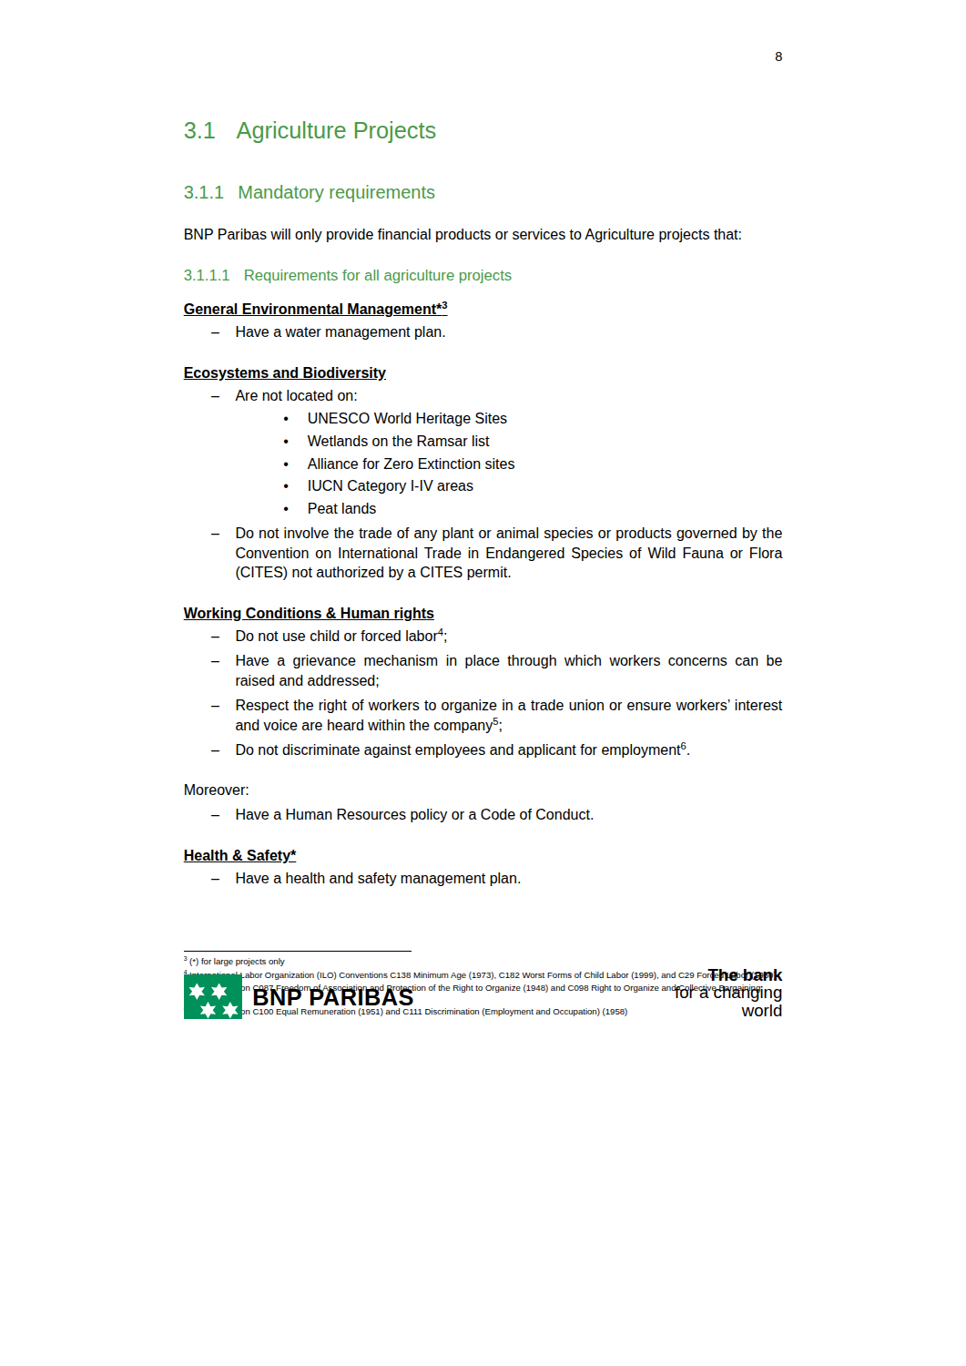8
3.1 Agriculture Projects
3.1.1 Mandatory requirements
BNP Paribas will only provide financial products or services to Agriculture projects that:
3.1.1.1 Requirements for all agriculture projects
General Environmental Management*3
Have a water management plan.
Ecosystems and Biodiversity
Are not located on:
UNESCO World Heritage Sites
Wetlands on the Ramsar list
Alliance for Zero Extinction sites
IUCN Category I-IV areas
Peat lands
Do not involve the trade of any plant or animal species or products governed by the Convention on International Trade in Endangered Species of Wild Fauna or Flora (CITES) not authorized by a CITES permit.
Working Conditions & Human rights
Do not use child or forced labor4;
Have a grievance mechanism in place through which workers concerns can be raised and addressed;
Respect the right of workers to organize in a trade union or ensure workers’ interest and voice are heard within the company5;
Do not discriminate against employees and applicant for employment6.
Moreover:
Have a Human Resources policy or a Code of Conduct.
Health & Safety*
Have a health and safety management plan.
3 (*) for large projects only
4 International Labor Organization (ILO) Conventions C138 Minimum Age (1973), C182 Worst Forms of Child Labor (1999), and C29 Forced Labor (1930)
5 ILO Convention C087 Freedom of Association and Protection of the Right to Organize (1948) and C098 Right to Organize and Collective Bargaining (1949)
6 ILO Convention C100 Equal Remuneration (1951) and C111 Discrimination (Employment and Occupation) (1958)
BNP PARIBAS
The bank
for a changing
world